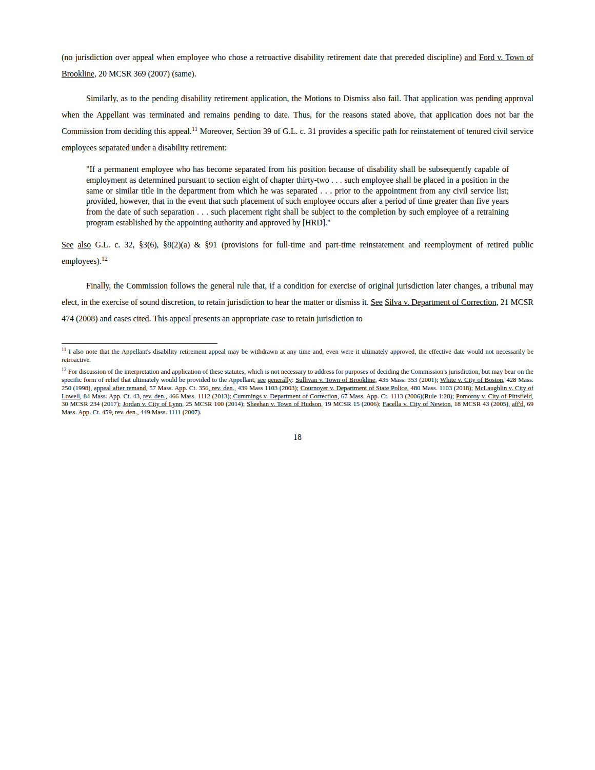(no jurisdiction over appeal when employee who chose a retroactive disability retirement date that preceded discipline) and Ford v. Town of Brookline, 20 MCSR 369 (2007) (same).
Similarly, as to the pending disability retirement application, the Motions to Dismiss also fail. That application was pending approval when the Appellant was terminated and remains pending to date. Thus, for the reasons stated above, that application does not bar the Commission from deciding this appeal.11 Moreover, Section 39 of G.L. c. 31 provides a specific path for reinstatement of tenured civil service employees separated under a disability retirement:
"If a permanent employee who has become separated from his position because of disability shall be subsequently capable of employment as determined pursuant to section eight of chapter thirty-two . . . such employee shall be placed in a position in the same or similar title in the department from which he was separated . . . prior to the appointment from any civil service list; provided, however, that in the event that such placement of such employee occurs after a period of time greater than five years from the date of such separation . . . such placement right shall be subject to the completion by such employee of a retraining program established by the appointing authority and approved by [HRD]."
See also G.L. c. 32, §3(6), §8(2)(a) & §91 (provisions for full-time and part-time reinstatement and reemployment of retired public employees).12
Finally, the Commission follows the general rule that, if a condition for exercise of original jurisdiction later changes, a tribunal may elect, in the exercise of sound discretion, to retain jurisdiction to hear the matter or dismiss it. See Silva v. Department of Correction, 21 MCSR 474 (2008) and cases cited. This appeal presents an appropriate case to retain jurisdiction to
11 I also note that the Appellant's disability retirement appeal may be withdrawn at any time and, even were it ultimately approved, the effective date would not necessarily be retroactive.
12 For discussion of the interpretation and application of these statutes, which is not necessary to address for purposes of deciding the Commission's jurisdiction, but may bear on the specific form of relief that ultimately would be provided to the Appellant, see generally: Sullivan v. Town of Brookline, 435 Mass. 353 (2001); White v. City of Boston, 428 Mass. 250 (1998), appeal after remand, 57 Mass. App. Ct. 356, rev. den., 439 Mass 1103 (2003); Cournoyer v. Department of State Police, 480 Mass. 1103 (2018); McLaughlin v. City of Lowell, 84 Mass. App. Ct. 43, rev. den., 466 Mass. 1112 (2013); Cummings v. Department of Correction, 67 Mass. App. Ct. 1113 (2006)(Rule 1:28); Pomoroy v. City of Pittsfield, 30 MCSR 234 (2017); Jordan v. City of Lynn, 25 MCSR 100 (2014); Sheehan v. Town of Hudson, 19 MCSR 15 (2006); Facella v. City of Newton, 18 MCSR 43 (2005), aff'd, 69 Mass. App. Ct. 459, rev. den., 449 Mass. 1111 (2007).
18